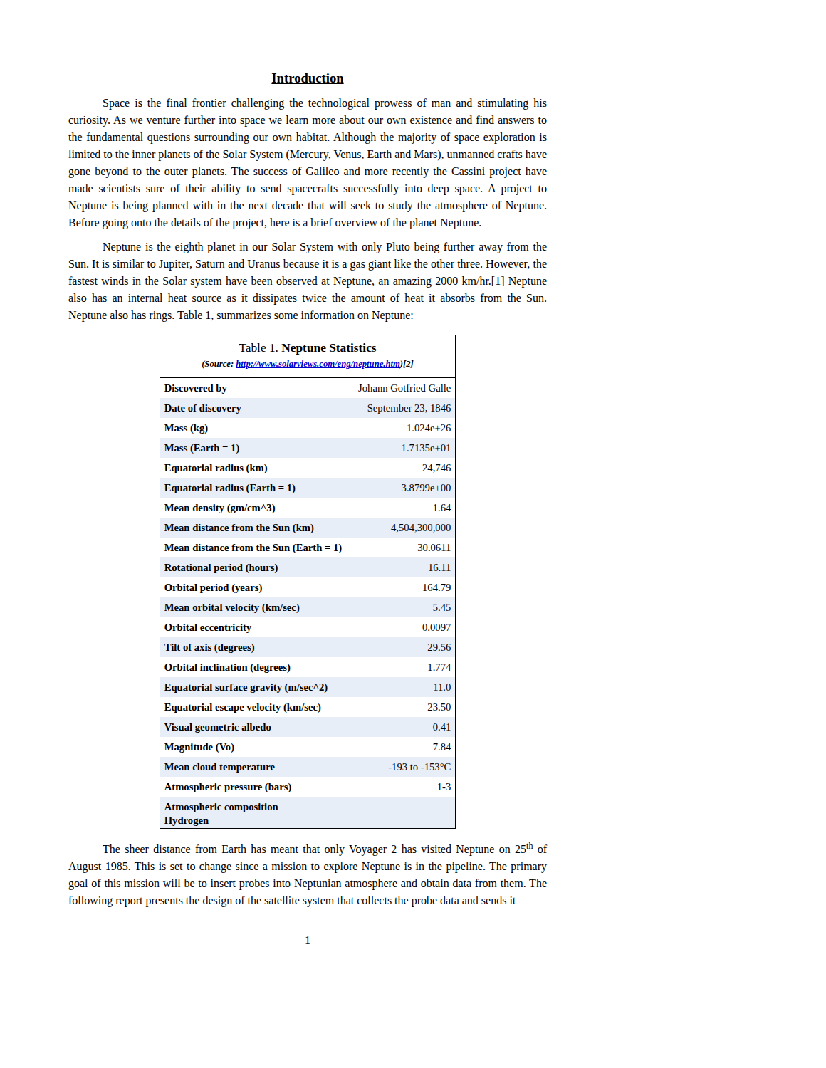Introduction
Space is the final frontier challenging the technological prowess of man and stimulating his curiosity. As we venture further into space we learn more about our own existence and find answers to the fundamental questions surrounding our own habitat. Although the majority of space exploration is limited to the inner planets of the Solar System (Mercury, Venus, Earth and Mars), unmanned crafts have gone beyond to the outer planets. The success of Galileo and more recently the Cassini project have made scientists sure of their ability to send spacecrafts successfully into deep space. A project to Neptune is being planned with in the next decade that will seek to study the atmosphere of Neptune. Before going onto the details of the project, here is a brief overview of the planet Neptune.
Neptune is the eighth planet in our Solar System with only Pluto being further away from the Sun. It is similar to Jupiter, Saturn and Uranus because it is a gas giant like the other three. However, the fastest winds in the Solar system have been observed at Neptune, an amazing 2000 km/hr.[1] Neptune also has an internal heat source as it dissipates twice the amount of heat it absorbs from the Sun. Neptune also has rings. Table 1, summarizes some information on Neptune:
Table 1. Neptune Statistics (Source: http://www.solarviews.com/eng/neptune.htm )[2]
| Discovered by | Johann Gotfried Galle |
| Date of discovery | September 23, 1846 |
| Mass (kg) | 1.024e+26 |
| Mass (Earth = 1) | 1.7135e+01 |
| Equatorial radius (km) | 24,746 |
| Equatorial radius (Earth = 1) | 3.8799e+00 |
| Mean density (gm/cm^3) | 1.64 |
| Mean distance from the Sun (km) | 4,504,300,000 |
| Mean distance from the Sun (Earth = 1) | 30.0611 |
| Rotational period (hours) | 16.11 |
| Orbital period (years) | 164.79 |
| Mean orbital velocity (km/sec) | 5.45 |
| Orbital eccentricity | 0.0097 |
| Tilt of axis (degrees) | 29.56 |
| Orbital inclination (degrees) | 1.774 |
| Equatorial surface gravity (m/sec^2) | 11.0 |
| Equatorial escape velocity (km/sec) | 23.50 |
| Visual geometric albedo | 0.41 |
| Magnitude (Vo) | 7.84 |
| Mean cloud temperature | -193 to -153°C |
| Atmospheric pressure (bars) | 1-3 |
| Atmospheric composition Hydrogen | 85% |
The sheer distance from Earth has meant that only Voyager 2 has visited Neptune on 25th of August 1985. This is set to change since a mission to explore Neptune is in the pipeline. The primary goal of this mission will be to insert probes into Neptunian atmosphere and obtain data from them. The following report presents the design of the satellite system that collects the probe data and sends it
1